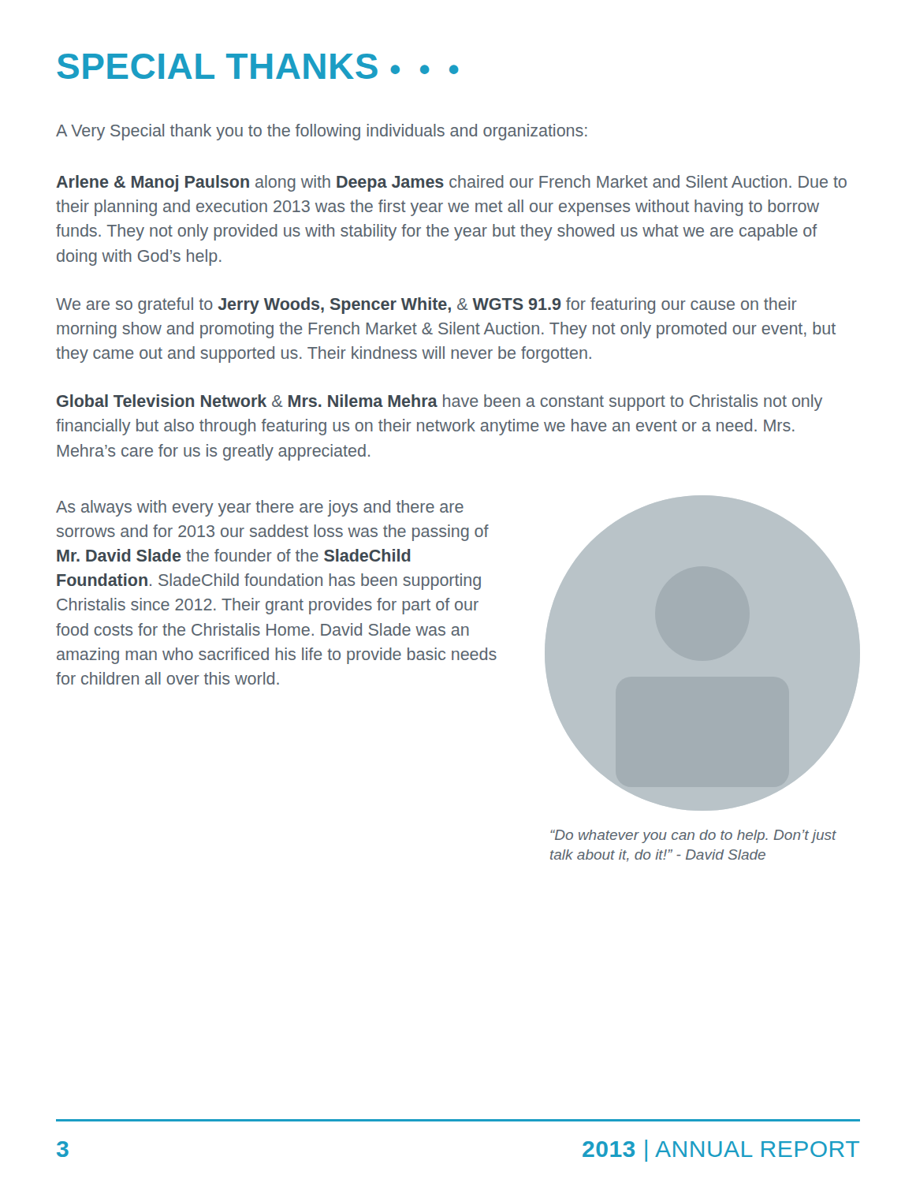Special Thanks • • •
A Very Special thank you to the following individuals and organizations:
Arlene & Manoj Paulson along with Deepa James chaired our French Market and Silent Auction. Due to their planning and execution 2013 was the first year we met all our expenses without having to borrow funds. They not only provided us with stability for the year but they showed us what we are capable of doing with God’s help.
We are so grateful to Jerry Woods, Spencer White, & WGTS 91.9 for featuring our cause on their morning show and promoting the French Market & Silent Auction. They not only promoted our event, but they came out and supported us. Their kindness will never be forgotten.
Global Television Network & Mrs. Nilema Mehra have been a constant support to Christalis not only financially but also through featuring us on their network anytime we have an event or a need. Mrs. Mehra’s care for us is greatly appreciated.
As always with every year there are joys and there are sorrows and for 2013 our saddest loss was the passing of Mr. David Slade the founder of the SladeChild Foundation. SladeChild foundation has been supporting Christalis since 2012. Their grant provides for part of our food costs for the Christalis Home. David Slade was an amazing man who sacrificed his life to provide basic needs for children all over this world.
“Do whatever you can do to help. Don’t just talk about it, do it!” - David Slade
3
2013 | ANNUAL REPORT